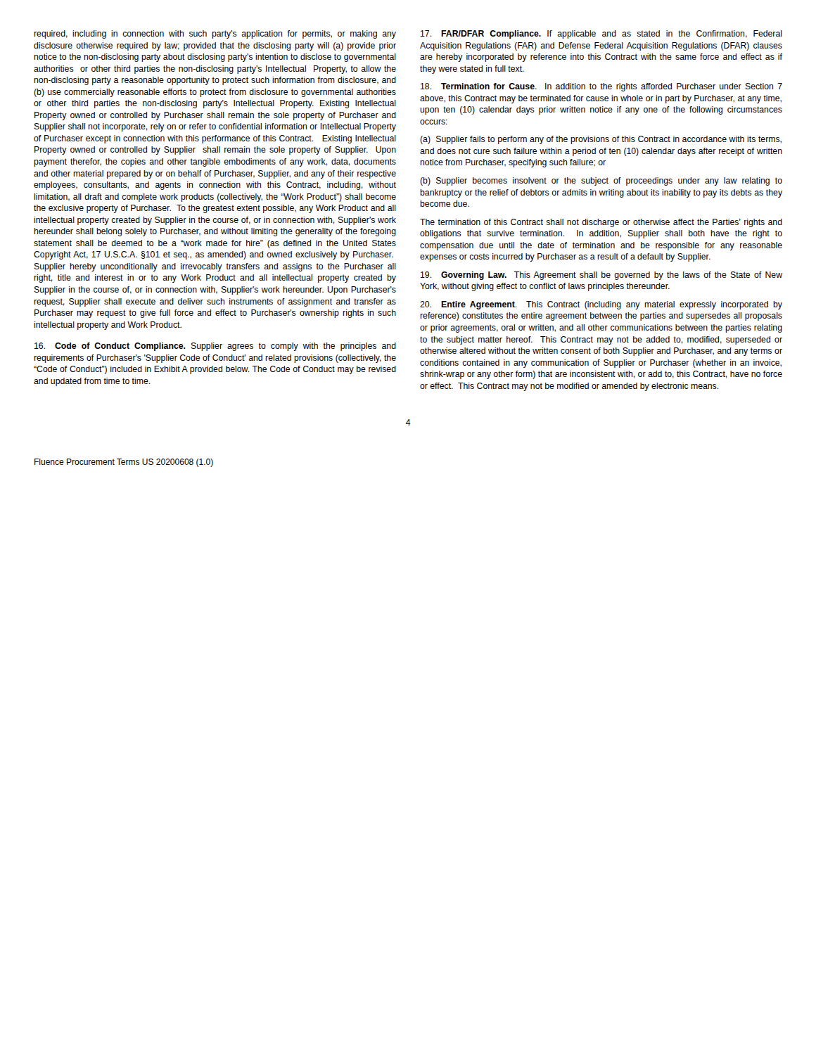required, including in connection with such party's application for permits, or making any disclosure otherwise required by law; provided that the disclosing party will (a) provide prior notice to the non-disclosing party about disclosing party's intention to disclose to governmental authorities or other third parties the non-disclosing party's Intellectual Property, to allow the non-disclosing party a reasonable opportunity to protect such information from disclosure, and (b) use commercially reasonable efforts to protect from disclosure to governmental authorities or other third parties the non-disclosing party's Intellectual Property. Existing Intellectual Property owned or controlled by Purchaser shall remain the sole property of Purchaser and Supplier shall not incorporate, rely on or refer to confidential information or Intellectual Property of Purchaser except in connection with this performance of this Contract. Existing Intellectual Property owned or controlled by Supplier shall remain the sole property of Supplier. Upon payment therefor, the copies and other tangible embodiments of any work, data, documents and other material prepared by or on behalf of Purchaser, Supplier, and any of their respective employees, consultants, and agents in connection with this Contract, including, without limitation, all draft and complete work products (collectively, the “Work Product”) shall become the exclusive property of Purchaser. To the greatest extent possible, any Work Product and all intellectual property created by Supplier in the course of, or in connection with, Supplier's work hereunder shall belong solely to Purchaser, and without limiting the generality of the foregoing statement shall be deemed to be a “work made for hire” (as defined in the United States Copyright Act, 17 U.S.C.A. §101 et seq., as amended) and owned exclusively by Purchaser. Supplier hereby unconditionally and irrevocably transfers and assigns to the Purchaser all right, title and interest in or to any Work Product and all intellectual property created by Supplier in the course of, or in connection with, Supplier's work hereunder. Upon Purchaser's request, Supplier shall execute and deliver such instruments of assignment and transfer as Purchaser may request to give full force and effect to Purchaser's ownership rights in such intellectual property and Work Product.
16. Code of Conduct Compliance. Supplier agrees to comply with the principles and requirements of Purchaser's 'Supplier Code of Conduct' and related provisions (collectively, the “Code of Conduct”) included in Exhibit A provided below. The Code of Conduct may be revised and updated from time to time.
17. FAR/DFAR Compliance. If applicable and as stated in the Confirmation, Federal Acquisition Regulations (FAR) and Defense Federal Acquisition Regulations (DFAR) clauses are hereby incorporated by reference into this Contract with the same force and effect as if they were stated in full text.
18. Termination for Cause. In addition to the rights afforded Purchaser under Section 7 above, this Contract may be terminated for cause in whole or in part by Purchaser, at any time, upon ten (10) calendar days prior written notice if any one of the following circumstances occurs:
(a) Supplier fails to perform any of the provisions of this Contract in accordance with its terms, and does not cure such failure within a period of ten (10) calendar days after receipt of written notice from Purchaser, specifying such failure; or
(b) Supplier becomes insolvent or the subject of proceedings under any law relating to bankruptcy or the relief of debtors or admits in writing about its inability to pay its debts as they become due.
The termination of this Contract shall not discharge or otherwise affect the Parties' rights and obligations that survive termination. In addition, Supplier shall both have the right to compensation due until the date of termination and be responsible for any reasonable expenses or costs incurred by Purchaser as a result of a default by Supplier.
19. Governing Law. This Agreement shall be governed by the laws of the State of New York, without giving effect to conflict of laws principles thereunder.
20. Entire Agreement. This Contract (including any material expressly incorporated by reference) constitutes the entire agreement between the parties and supersedes all proposals or prior agreements, oral or written, and all other communications between the parties relating to the subject matter hereof. This Contract may not be added to, modified, superseded or otherwise altered without the written consent of both Supplier and Purchaser, and any terms or conditions contained in any communication of Supplier or Purchaser (whether in an invoice, shrink-wrap or any other form) that are inconsistent with, or add to, this Contract, have no force or effect. This Contract may not be modified or amended by electronic means.
4
Fluence Procurement Terms US 20200608 (1.0)